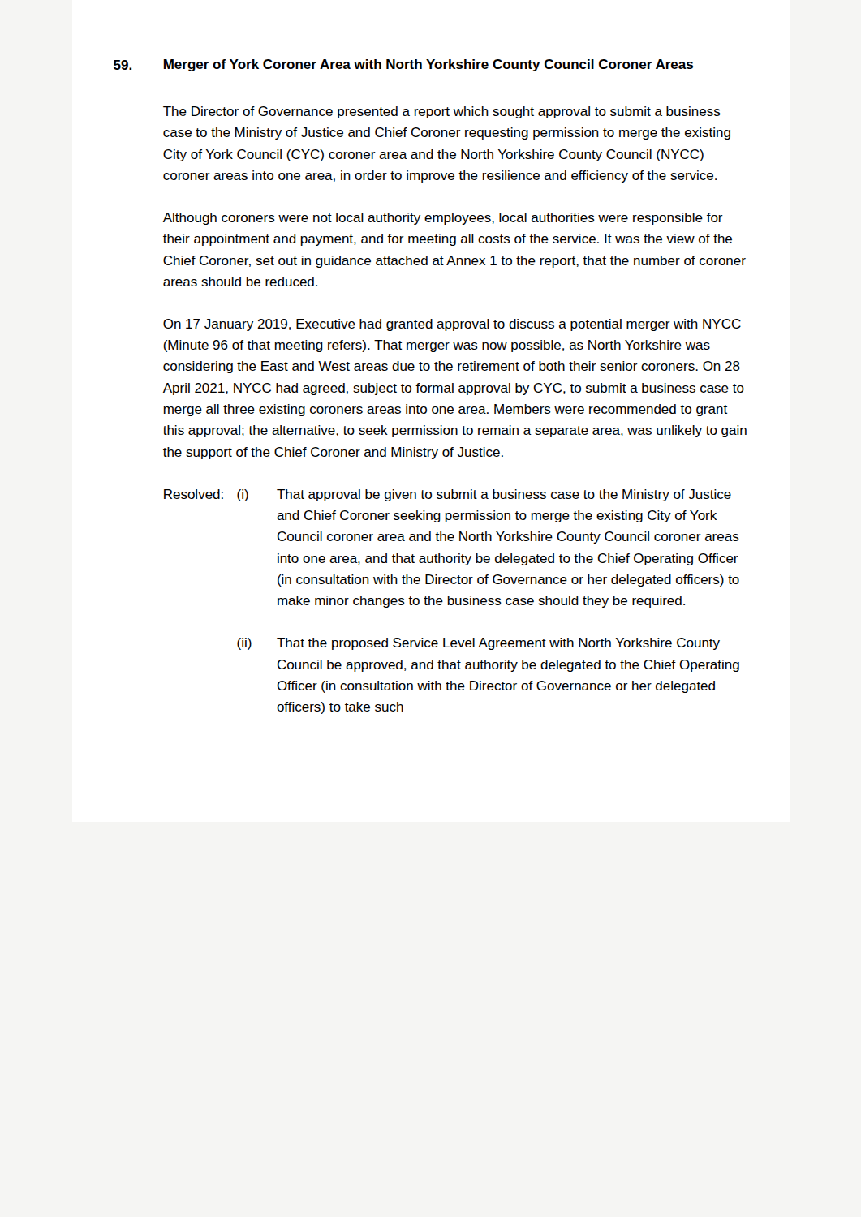59.
Merger of York Coroner Area with North Yorkshire County Council Coroner Areas
The Director of Governance presented a report which sought approval to submit a business case to the Ministry of Justice and Chief Coroner requesting permission to merge the existing City of York Council (CYC) coroner area and the North Yorkshire County Council (NYCC) coroner areas into one area, in order to improve the resilience and efficiency of the service.
Although coroners were not local authority employees, local authorities were responsible for their appointment and payment, and for meeting all costs of the service. It was the view of the Chief Coroner, set out in guidance attached at Annex 1 to the report, that the number of coroner areas should be reduced.
On 17 January 2019, Executive had granted approval to discuss a potential merger with NYCC (Minute 96 of that meeting refers). That merger was now possible, as North Yorkshire was considering the East and West areas due to the retirement of both their senior coroners. On 28 April 2021, NYCC had agreed, subject to formal approval by CYC, to submit a business case to merge all three existing coroners areas into one area. Members were recommended to grant this approval; the alternative, to seek permission to remain a separate area, was unlikely to gain the support of the Chief Coroner and Ministry of Justice.
Resolved:
(i)
That approval be given to submit a business case to the Ministry of Justice and Chief Coroner seeking permission to merge the existing City of York Council coroner area and the North Yorkshire County Council coroner areas into one area, and that authority be delegated to the Chief Operating Officer (in consultation with the Director of Governance or her delegated officers) to make minor changes to the business case should they be required.
(ii)
That the proposed Service Level Agreement with North Yorkshire County Council be approved, and that authority be delegated to the Chief Operating Officer (in consultation with the Director of Governance or her delegated officers) to take such